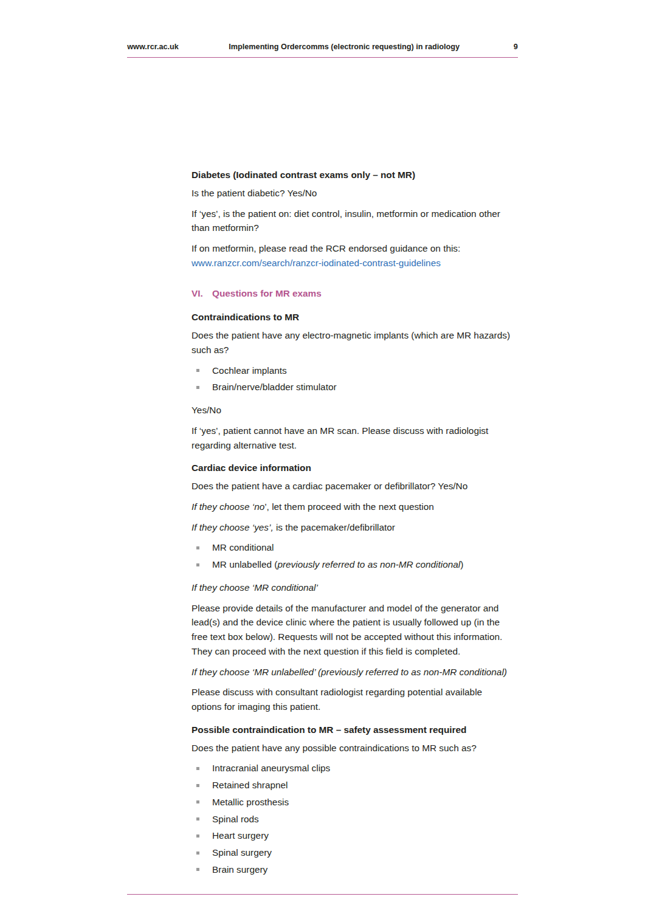www.rcr.ac.uk
Implementing Ordercomms (electronic requesting) in radiology
9
Diabetes (Iodinated contrast exams only – not MR)
Is the patient diabetic? Yes/No
If ‘yes’, is the patient on: diet control, insulin, metformin or medication other than metformin?
If on metformin, please read the RCR endorsed guidance on this:
www.ranzcr.com/search/ranzcr-iodinated-contrast-guidelines
VI. Questions for MR exams
Contraindications to MR
Does the patient have any electro-magnetic implants (which are MR hazards) such as?
Cochlear implants
Brain/nerve/bladder stimulator
Yes/No
If ‘yes’, patient cannot have an MR scan. Please discuss with radiologist regarding alternative test.
Cardiac device information
Does the patient have a cardiac pacemaker or defibrillator? Yes/No
If they choose ‘no’, let them proceed with the next question
If they choose ‘yes’, is the pacemaker/defibrillator
MR conditional
MR unlabelled (previously referred to as non-MR conditional)
If they choose ‘MR conditional’
Please provide details of the manufacturer and model of the generator and lead(s) and the device clinic where the patient is usually followed up (in the free text box below). Requests will not be accepted without this information. They can proceed with the next question if this field is completed.
If they choose ‘MR unlabelled’ (previously referred to as non-MR conditional)
Please discuss with consultant radiologist regarding potential available options for imaging this patient.
Possible contraindication to MR – safety assessment required
Does the patient have any possible contraindications to MR such as?
Intracranial aneurysmal clips
Retained shrapnel
Metallic prosthesis
Spinal rods
Heart surgery
Spinal surgery
Brain surgery